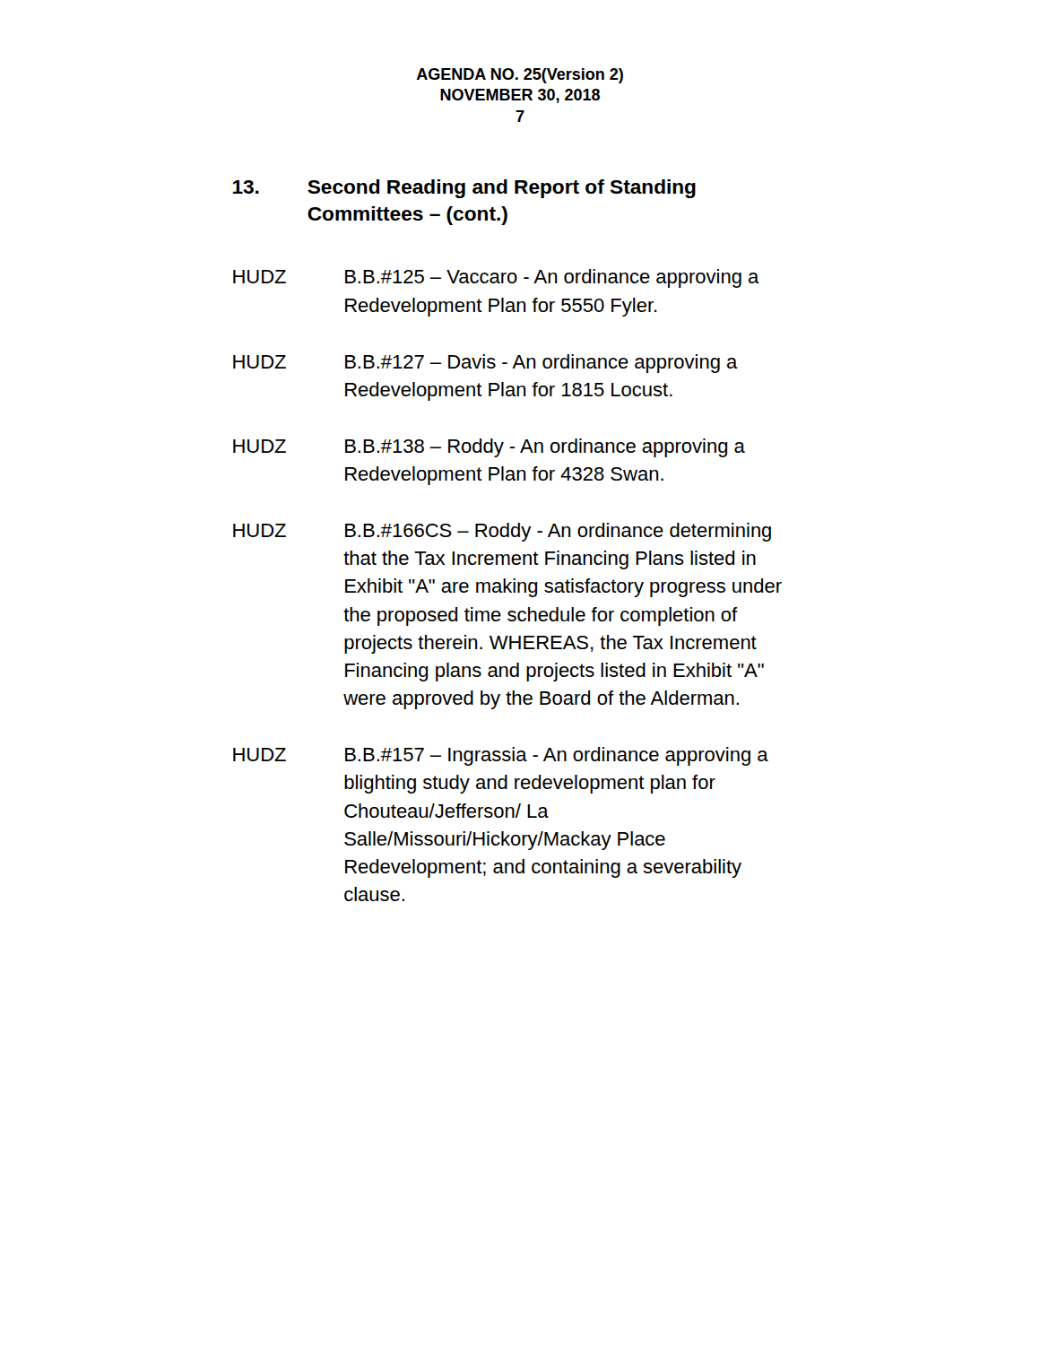AGENDA NO. 25(Version 2)
NOVEMBER 30, 2018
7
13. Second Reading and Report of Standing Committees – (cont.)
HUDZ
B.B.#125 – Vaccaro - An ordinance approving a Redevelopment Plan for 5550 Fyler.
HUDZ
B.B.#127 – Davis - An ordinance approving a Redevelopment Plan for 1815 Locust.
HUDZ
B.B.#138 – Roddy - An ordinance approving a Redevelopment Plan for 4328 Swan.
HUDZ
B.B.#166CS – Roddy - An ordinance determining that the Tax Increment Financing Plans listed in Exhibit "A" are making satisfactory progress under the proposed time schedule for completion of projects therein. WHEREAS, the Tax Increment Financing plans and projects listed in Exhibit "A" were approved by the Board of the Alderman.
HUDZ
B.B.#157 – Ingrassia - An ordinance approving a blighting study and redevelopment plan for Chouteau/Jefferson/ La Salle/Missouri/Hickory/Mackay Place Redevelopment; and containing a severability clause.